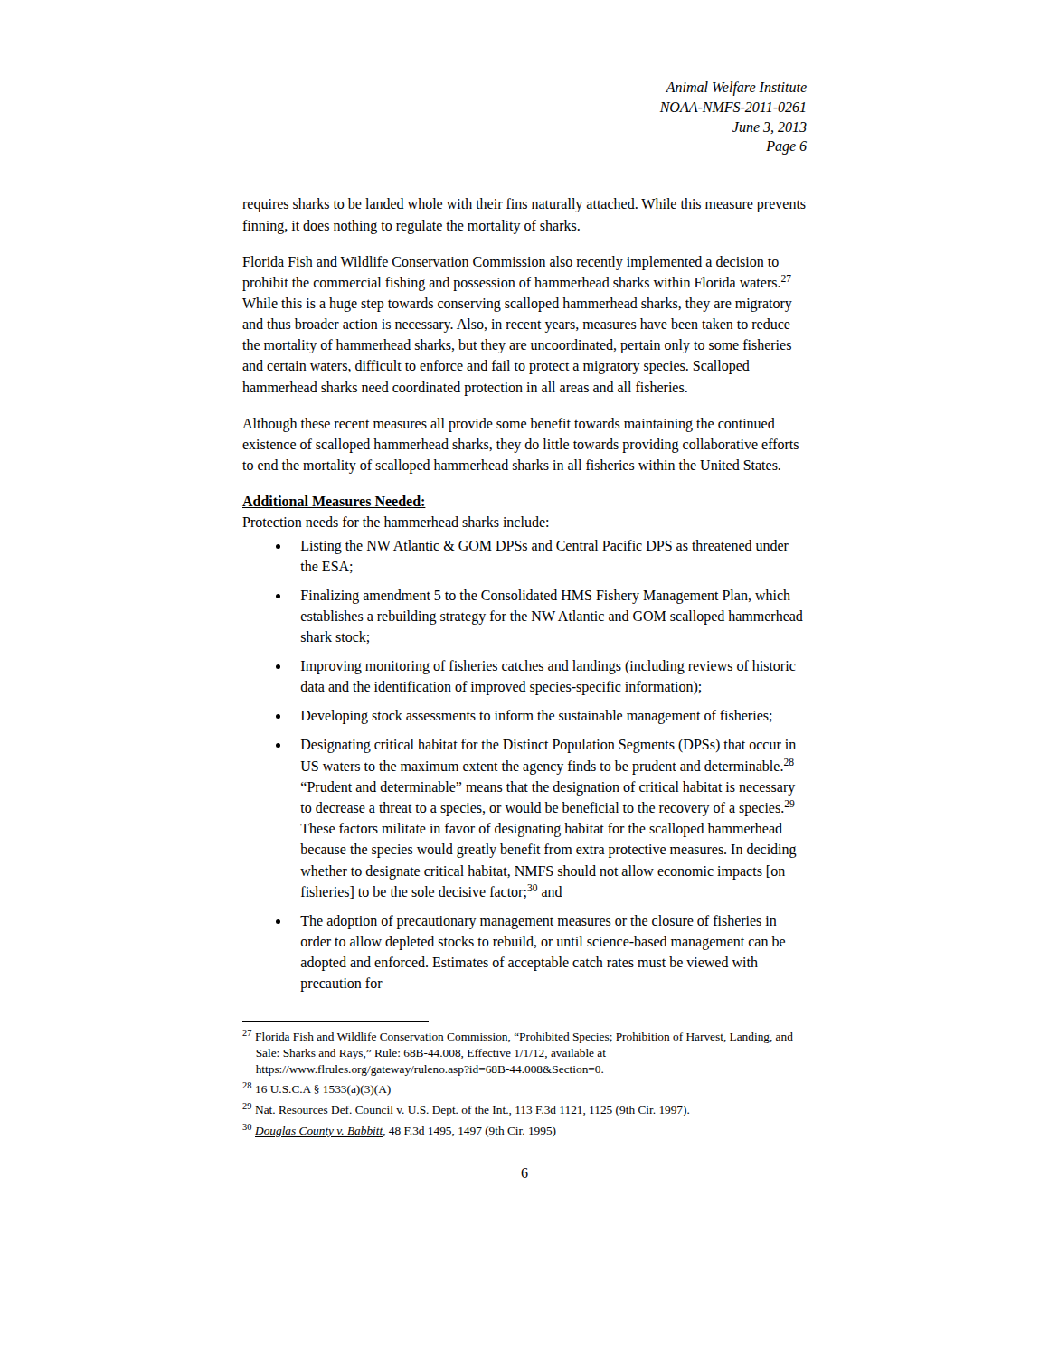Animal Welfare Institute
NOAA-NMFS-2011-0261
June 3, 2013
Page 6
requires sharks to be landed whole with their fins naturally attached. While this measure prevents finning, it does nothing to regulate the mortality of sharks.
Florida Fish and Wildlife Conservation Commission also recently implemented a decision to prohibit the commercial fishing and possession of hammerhead sharks within Florida waters.27 While this is a huge step towards conserving scalloped hammerhead sharks, they are migratory and thus broader action is necessary. Also, in recent years, measures have been taken to reduce the mortality of hammerhead sharks, but they are uncoordinated, pertain only to some fisheries and certain waters, difficult to enforce and fail to protect a migratory species. Scalloped hammerhead sharks need coordinated protection in all areas and all fisheries.
Although these recent measures all provide some benefit towards maintaining the continued existence of scalloped hammerhead sharks, they do little towards providing collaborative efforts to end the mortality of scalloped hammerhead sharks in all fisheries within the United States.
Additional Measures Needed:
Protection needs for the hammerhead sharks include:
Listing the NW Atlantic & GOM DPSs and Central Pacific DPS as threatened under the ESA;
Finalizing amendment 5 to the Consolidated HMS Fishery Management Plan, which establishes a rebuilding strategy for the NW Atlantic and GOM scalloped hammerhead shark stock;
Improving monitoring of fisheries catches and landings (including reviews of historic data and the identification of improved species-specific information);
Developing stock assessments to inform the sustainable management of fisheries;
Designating critical habitat for the Distinct Population Segments (DPSs) that occur in US waters to the maximum extent the agency finds to be prudent and determinable.28 “Prudent and determinable” means that the designation of critical habitat is necessary to decrease a threat to a species, or would be beneficial to the recovery of a species.29 These factors militate in favor of designating habitat for the scalloped hammerhead because the species would greatly benefit from extra protective measures. In deciding whether to designate critical habitat, NMFS should not allow economic impacts [on fisheries] to be the sole decisive factor;30 and
The adoption of precautionary management measures or the closure of fisheries in order to allow depleted stocks to rebuild, or until science-based management can be adopted and enforced. Estimates of acceptable catch rates must be viewed with precaution for
27 Florida Fish and Wildlife Conservation Commission, “Prohibited Species; Prohibition of Harvest, Landing, and Sale: Sharks and Rays,” Rule: 68B-44.008, Effective 1/1/12, available at https://www.flrules.org/gateway/ruleno.asp?id=68B-44.008&Section=0.
2816 U.S.C.A § 1533(a)(3)(A)
29 Nat. Resources Def. Council v. U.S. Dept. of the Int., 113 F.3d 1121, 1125 (9th Cir. 1997).
30 Douglas County v. Babbitt, 48 F.3d 1495, 1497 (9th Cir. 1995)
6